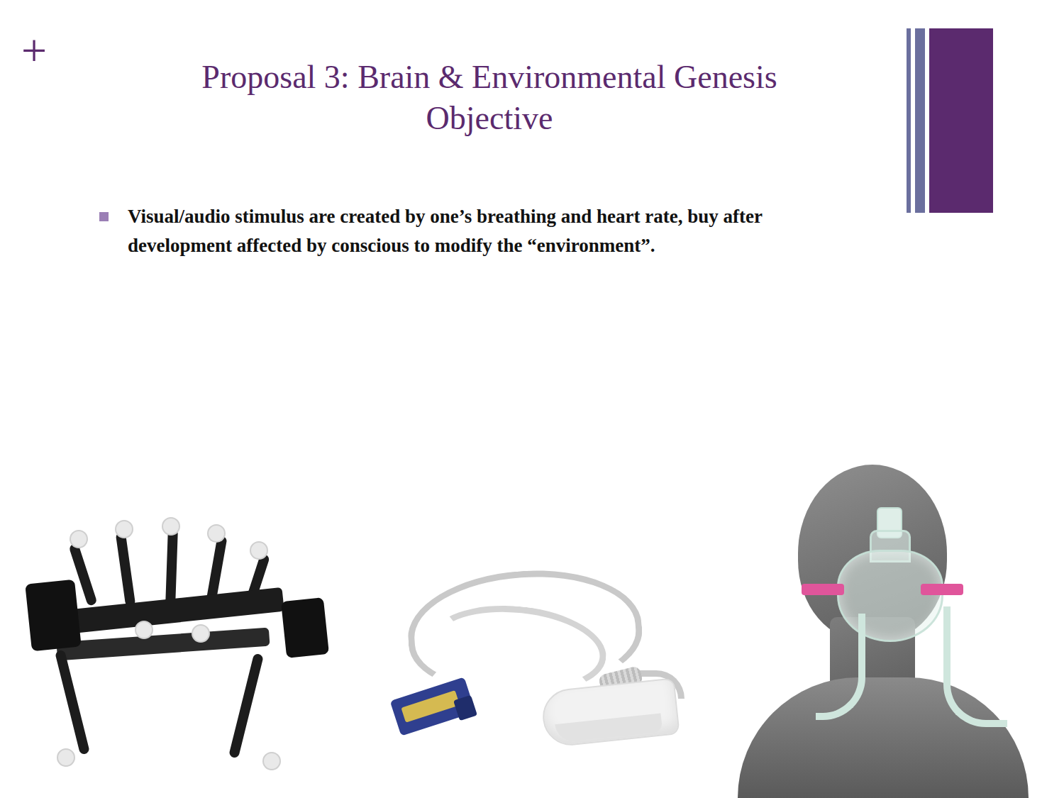+
Proposal 3: Brain & Environmental Genesis
Objective
Visual/audio stimulus are created by one’s breathing and heart rate, buy after development affected by conscious to modify the “environment”.